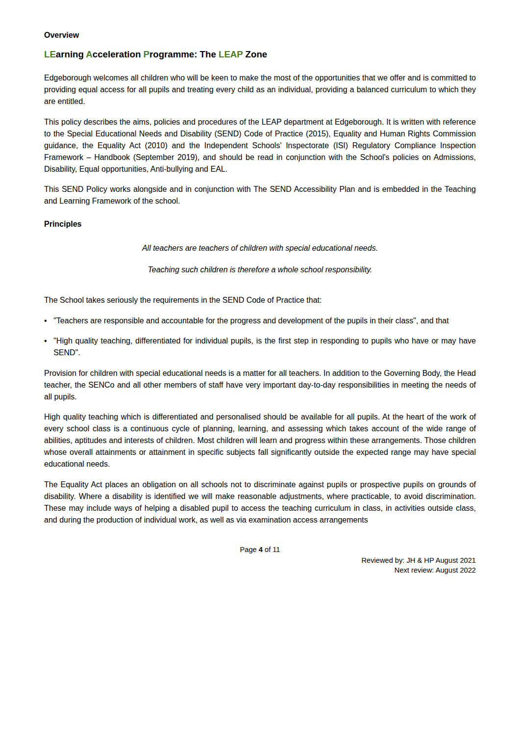Overview
LEarning Acceleration Programme: The LEAP Zone
Edgeborough welcomes all children who will be keen to make the most of the opportunities that we offer and is committed to providing equal access for all pupils and treating every child as an individual, providing a balanced curriculum to which they are entitled.
This policy describes the aims, policies and procedures of the LEAP department at Edgeborough. It is written with reference to the Special Educational Needs and Disability (SEND) Code of Practice (2015), Equality and Human Rights Commission guidance, the Equality Act (2010) and the Independent Schools' Inspectorate (ISI) Regulatory Compliance Inspection Framework – Handbook (September 2019), and should be read in conjunction with the School's policies on Admissions, Disability, Equal opportunities, Anti-bullying and EAL.
This SEND Policy works alongside and in conjunction with The SEND Accessibility Plan and is embedded in the Teaching and Learning Framework of the school.
Principles
All teachers are teachers of children with special educational needs.
Teaching such children is therefore a whole school responsibility.
The School takes seriously the requirements in the SEND Code of Practice that:
"Teachers are responsible and accountable for the progress and development of the pupils in their class", and that
"High quality teaching, differentiated for individual pupils, is the first step in responding to pupils who have or may have SEND".
Provision for children with special educational needs is a matter for all teachers. In addition to the Governing Body, the Head teacher, the SENCo and all other members of staff have very important day-to-day responsibilities in meeting the needs of all pupils.
High quality teaching which is differentiated and personalised should be available for all pupils. At the heart of the work of every school class is a continuous cycle of planning, learning, and assessing which takes account of the wide range of abilities, aptitudes and interests of children. Most children will learn and progress within these arrangements. Those children whose overall attainments or attainment in specific subjects fall significantly outside the expected range may have special educational needs.
The Equality Act places an obligation on all schools not to discriminate against pupils or prospective pupils on grounds of disability. Where a disability is identified we will make reasonable adjustments, where practicable, to avoid discrimination. These may include ways of helping a disabled pupil to access the teaching curriculum in class, in activities outside class, and during the production of individual work, as well as via examination access arrangements
Page 4 of 11
Reviewed by: JH & HP August 2021
Next review: August 2022